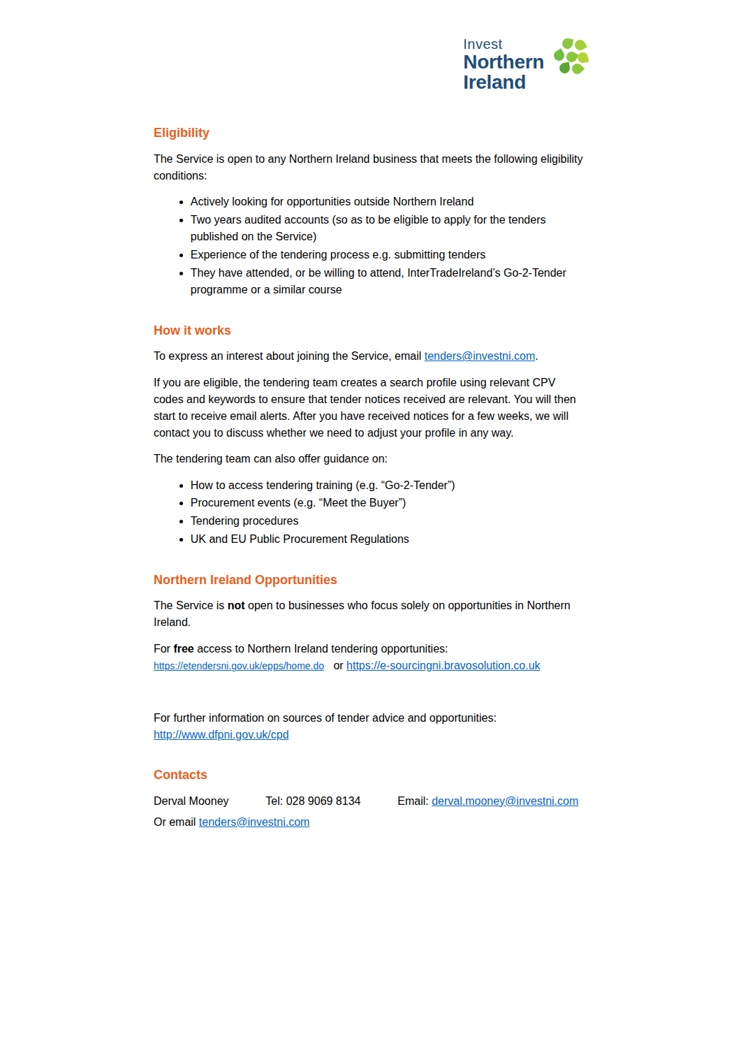Invest
Northern
Ireland
Eligibility
The Service is open to any Northern Ireland business that meets the following eligibility conditions:
Actively looking for opportunities outside Northern Ireland
Two years audited accounts (so as to be eligible to apply for the tenders published on the Service)
Experience of the tendering process e.g. submitting tenders
They have attended, or be willing to attend, InterTradeIreland’s Go-2-Tender programme or a similar course
How it works
To express an interest about joining the Service, email tenders@investni.com.
If you are eligible, the tendering team creates a search profile using relevant CPV codes and keywords to ensure that tender notices received are relevant. You will then start to receive email alerts. After you have received notices for a few weeks, we will contact you to discuss whether we need to adjust your profile in any way.
The tendering team can also offer guidance on:
How to access tendering training (e.g. “Go-2-Tender”)
Procurement events (e.g. “Meet the Buyer”)
Tendering procedures
UK and EU Public Procurement Regulations
Northern Ireland Opportunities
The Service is not open to businesses who focus solely on opportunities in Northern Ireland.
For free access to Northern Ireland tendering opportunities:
https://etendersni.gov.uk/epps/home.do or https://e-sourcingni.bravosolution.co.uk
For further information on sources of tender advice and opportunities:
http://www.dfpni.gov.uk/cpd
Contacts
Derval Mooney Tel: 028 9069 8134 Email: derval.mooney@investni.com
Or email tenders@investni.com